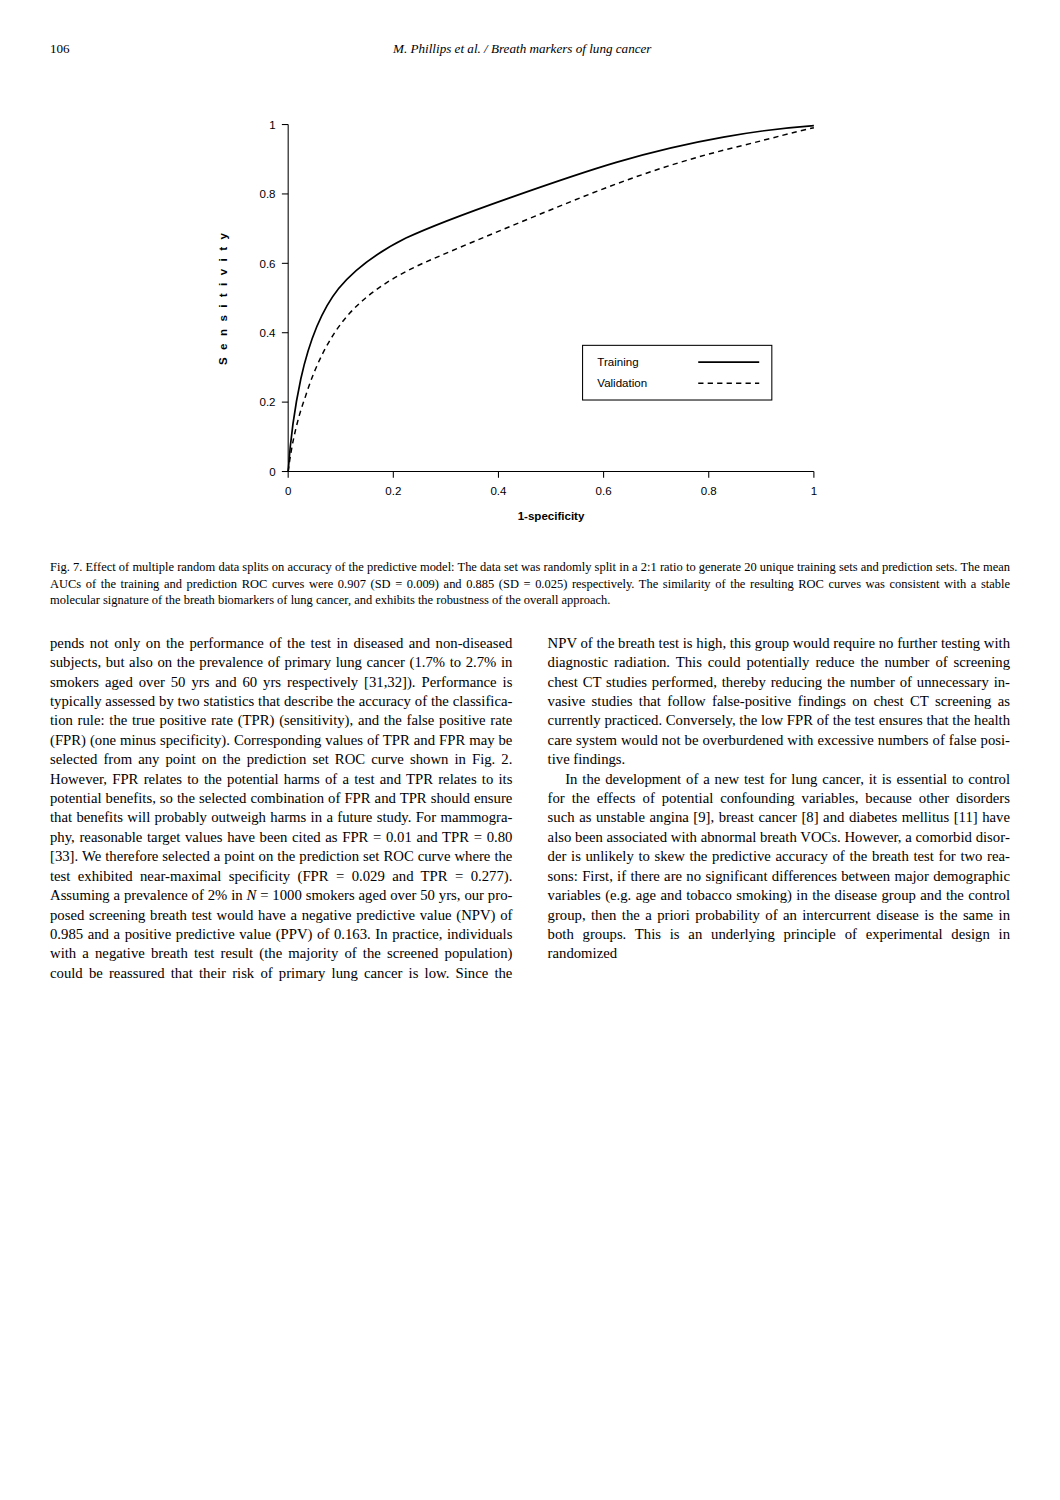106 M. Phillips et al. / Breath markers of lung cancer
0 0.2 0.4 0.6 0.8 1 0 0.2 0.4 0.6 0.8 1 1-specificity S e n s i t i v i t y Training Validation
Fig. 7. Effect of multiple random data splits on accuracy of the predictive model: The data set was randomly split in a 2:1 ratio to generate 20 unique training sets and prediction sets. The mean AUCs of the training and prediction ROC curves were 0.907 (SD = 0.009) and 0.885 (SD = 0.025) respectively. The similarity of the resulting ROC curves was consistent with a stable molecular signature of the breath biomarkers of lung cancer, and exhibits the robustness of the overall approach.
pends not only on the performance of the test in diseased and non-diseased subjects, but also on the prevalence of primary lung cancer (1.7% to 2.7% in smokers aged over 50 yrs and 60 yrs respectively [31,32]). Performance is typically assessed by two statistics that describe the accuracy of the classification rule: the true positive rate (TPR) (sensitivity), and the false positive rate (FPR) (one minus specificity). Corresponding values of TPR and FPR may be selected from any point on the prediction set ROC curve shown in Fig. 2. However, FPR relates to the potential harms of a test and TPR relates to its potential benefits, so the selected combination of FPR and TPR should ensure that benefits will probably outweigh harms in a future study. For mammography, reasonable target values have been cited as FPR = 0.01 and TPR = 0.80 [33]. We therefore selected a point on the prediction set ROC curve where the test exhibited near-maximal specificity (FPR = 0.029 and TPR = 0.277). Assuming a prevalence of 2% in N = 1000 smokers aged over 50 yrs, our proposed screening breath test would have a negative predictive value (NPV) of 0.985 and a positive predictive value (PPV) of 0.163. In practice, individuals with a negative breath test result (the majority of the screened population) could be reassured that their risk of primary lung cancer is low. Since the NPV of the breath test is high, this group would require no further testing with diagnostic radiation. This could potentially reduce the number of screening chest CT studies performed, thereby reducing the number of unnecessary invasive studies that follow false-positive findings on chest CT screening as currently practiced. Conversely, the low FPR of the test ensures that the health care system would not be overburdened with excessive numbers of false positive findings.
In the development of a new test for lung cancer, it is essential to control for the effects of potential confounding variables, because other disorders such as unstable angina [9], breast cancer [8] and diabetes mellitus [11] have also been associated with abnormal breath VOCs. However, a comorbid disorder is unlikely to skew the predictive accuracy of the breath test for two reasons: First, if there are no significant differences between major demographic variables (e.g. age and tobacco smoking) in the disease group and the control group, then the a priori probability of an intercurrent disease is the same in both groups. This is an underlying principle of experimental design in randomized